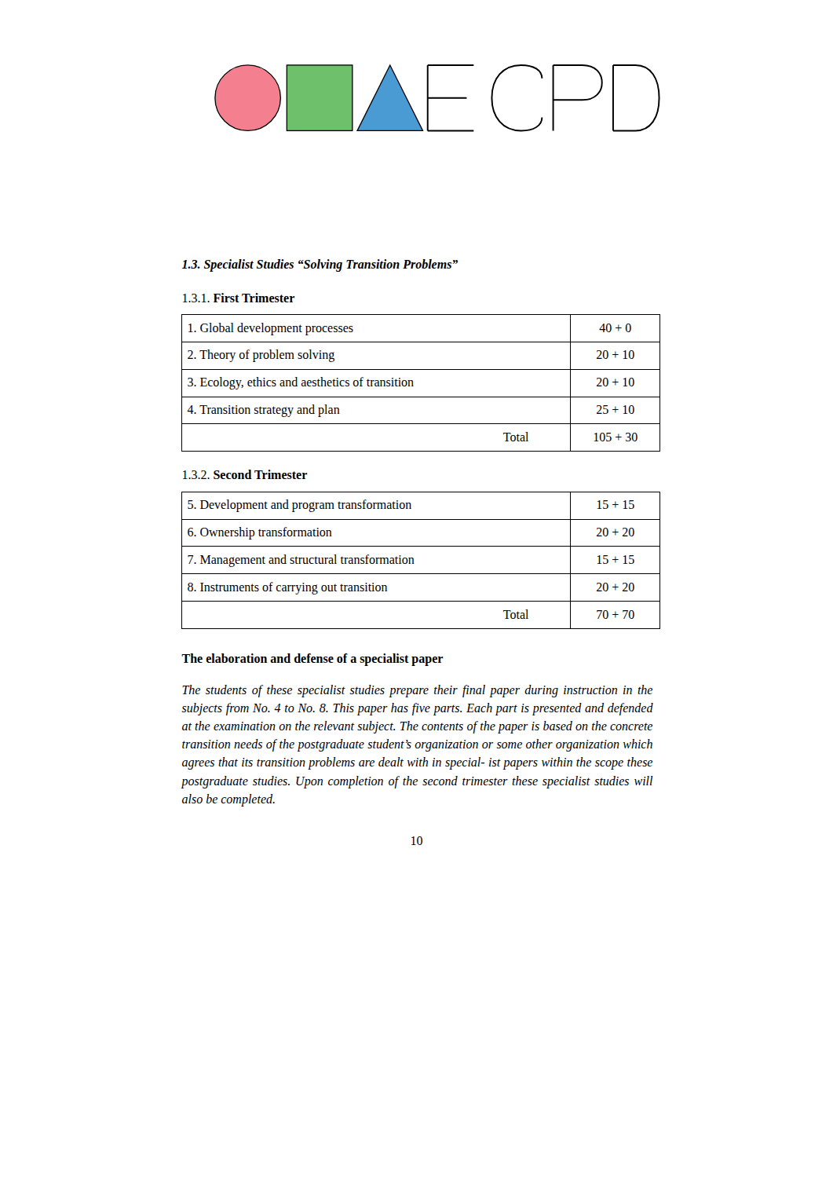1.3. Specialist Studies “Solving Transition Problems”
1.3.1. First Trimester
| 1. Global development processes | 40 + 0 |
| 2. Theory of problem solving | 20 + 10 |
| 3. Ecology, ethics and aesthetics of transition | 20 + 10 |
| 4. Transition strategy and plan | 25 + 10 |
| Total | 105 + 30 |
1.3.2. Second Trimester
| 5. Development and program transformation | 15 + 15 |
| 6. Ownership transformation | 20 + 20 |
| 7. Management and structural transformation | 15 + 15 |
| 8. Instruments of carrying out transition | 20 + 20 |
| Total | 70 + 70 |
The elaboration and defense of a specialist paper
The students of these specialist studies prepare their final paper during instruction in the subjects from No. 4 to No. 8. This paper has five parts. Each part is presented and defended at the examination on the relevant subject. The contents of the paper is based on the concrete transition needs of the postgraduate student’s organization or some other organization which agrees that its transition problems are dealt with in special- ist papers within the scope these postgraduate studies. Upon completion of the second trimester these specialist studies will also be completed.
10